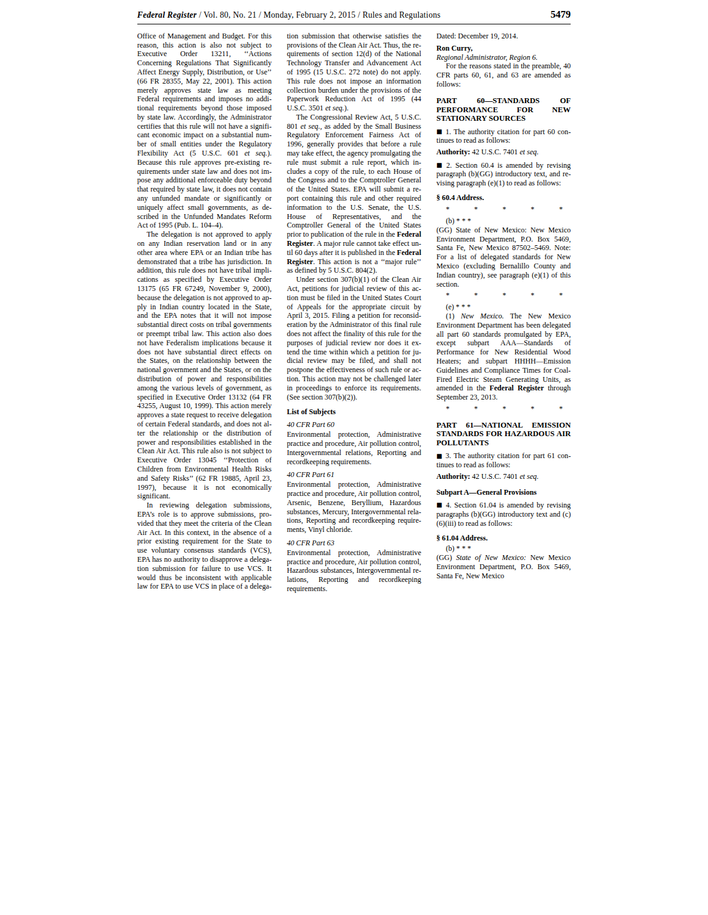Federal Register / Vol. 80, No. 21 / Monday, February 2, 2015 / Rules and Regulations
5479
Office of Management and Budget. For this reason, this action is also not subject to Executive Order 13211, ‘‘Actions Concerning Regulations That Significantly Affect Energy Supply, Distribution, or Use’’ (66 FR 28355, May 22, 2001). This action merely approves state law as meeting Federal requirements and imposes no additional requirements beyond those imposed by state law. Accordingly, the Administrator certifies that this rule will not have a significant economic impact on a substantial number of small entities under the Regulatory Flexibility Act (5 U.S.C. 601 et seq.). Because this rule approves pre-existing requirements under state law and does not impose any additional enforceable duty beyond that required by state law, it does not contain any unfunded mandate or significantly or uniquely affect small governments, as described in the Unfunded Mandates Reform Act of 1995 (Pub. L. 104–4).
The delegation is not approved to apply on any Indian reservation land or in any other area where EPA or an Indian tribe has demonstrated that a tribe has jurisdiction. In addition, this rule does not have tribal implications as specified by Executive Order 13175 (65 FR 67249, November 9, 2000), because the delegation is not approved to apply in Indian country located in the State, and the EPA notes that it will not impose substantial direct costs on tribal governments or preempt tribal law. This action also does not have Federalism implications because it does not have substantial direct effects on the States, on the relationship between the national government and the States, or on the distribution of power and responsibilities among the various levels of government, as specified in Executive Order 13132 (64 FR 43255, August 10, 1999). This action merely approves a state request to receive delegation of certain Federal standards, and does not alter the relationship or the distribution of power and responsibilities established in the Clean Air Act. This rule also is not subject to Executive Order 13045 ‘‘Protection of Children from Environmental Health Risks and Safety Risks’’ (62 FR 19885, April 23, 1997), because it is not economically significant.
In reviewing delegation submissions, EPA’s role is to approve submissions, provided that they meet the criteria of the Clean Air Act. In this context, in the absence of a prior existing requirement for the State to use voluntary consensus standards (VCS), EPA has no authority to disapprove a delegation submission for failure to use VCS. It would thus be inconsistent with applicable law for EPA to use VCS in place of a delegation submission that otherwise satisfies the provisions of the Clean Air Act. Thus, the requirements of section 12(d) of the National Technology Transfer and Advancement Act of 1995 (15 U.S.C. 272 note) do not apply. This rule does not impose an information collection burden under the provisions of the Paperwork Reduction Act of 1995 (44 U.S.C. 3501 et seq.).
The Congressional Review Act, 5 U.S.C. 801 et seq., as added by the Small Business Regulatory Enforcement Fairness Act of 1996, generally provides that before a rule may take effect, the agency promulgating the rule must submit a rule report, which includes a copy of the rule, to each House of the Congress and to the Comptroller General of the United States. EPA will submit a report containing this rule and other required information to the U.S. Senate, the U.S. House of Representatives, and the Comptroller General of the United States prior to publication of the rule in the Federal Register. A major rule cannot take effect until 60 days after it is published in the Federal Register. This action is not a ‘‘major rule’’ as defined by 5 U.S.C. 804(2).
Under section 307(b)(1) of the Clean Air Act, petitions for judicial review of this action must be filed in the United States Court of Appeals for the appropriate circuit by April 3, 2015. Filing a petition for reconsideration by the Administrator of this final rule does not affect the finality of this rule for the purposes of judicial review nor does it extend the time within which a petition for judicial review may be filed, and shall not postpone the effectiveness of such rule or action. This action may not be challenged later in proceedings to enforce its requirements. (See section 307(b)(2)).
List of Subjects
40 CFR Part 60
Environmental protection, Administrative practice and procedure, Air pollution control, Intergovernmental relations, Reporting and recordkeeping requirements.
40 CFR Part 61
Environmental protection, Administrative practice and procedure, Air pollution control, Arsenic, Benzene, Beryllium, Hazardous substances, Mercury, Intergovernmental relations, Reporting and recordkeeping requirements, Vinyl chloride.
40 CFR Part 63
Environmental protection, Administrative practice and procedure, Air pollution control, Hazardous substances, Intergovernmental relations, Reporting and recordkeeping requirements.
Dated: December 19, 2014.
Ron Curry,
Regional Administrator, Region 6.
For the reasons stated in the preamble, 40 CFR parts 60, 61, and 63 are amended as follows:
PART 60—STANDARDS OF PERFORMANCE FOR NEW STATIONARY SOURCES
■1. The authority citation for part 60 continues to read as follows:
Authority: 42 U.S.C. 7401 et seq.
■2. Section 60.4 is amended by revising paragraph (b)(GG) introductory text, and revising paragraph (e)(1) to read as follows:
§ 60.4 Address.
*****
(b) * * *
(GG) State of New Mexico: New Mexico Environment Department, P.O. Box 5469, Santa Fe, New Mexico 87502–5469. Note: For a list of delegated standards for New Mexico (excluding Bernalillo County and Indian country), see paragraph (e)(1) of this section.
*****
(e) * * *
(1) New Mexico. The New Mexico Environment Department has been delegated all part 60 standards promulgated by EPA, except subpart AAA—Standards of Performance for New Residential Wood Heaters; and subpart HHHH—Emission Guidelines and Compliance Times for Coal-Fired Electric Steam Generating Units, as amended in the Federal Register through September 23, 2013.
*****
PART 61—NATIONAL EMISSION STANDARDS FOR HAZARDOUS AIR POLLUTANTS
■3. The authority citation for part 61 continues to read as follows:
Authority: 42 U.S.C. 7401 et seq.
Subpart A—General Provisions
■4. Section 61.04 is amended by revising paragraphs (b)(GG) introductory text and (c)(6)(iii) to read as follows:
§ 61.04 Address.
(b) * * *
(GG) State of New Mexico: New Mexico Environment Department, P.O. Box 5469, Santa Fe, New Mexico